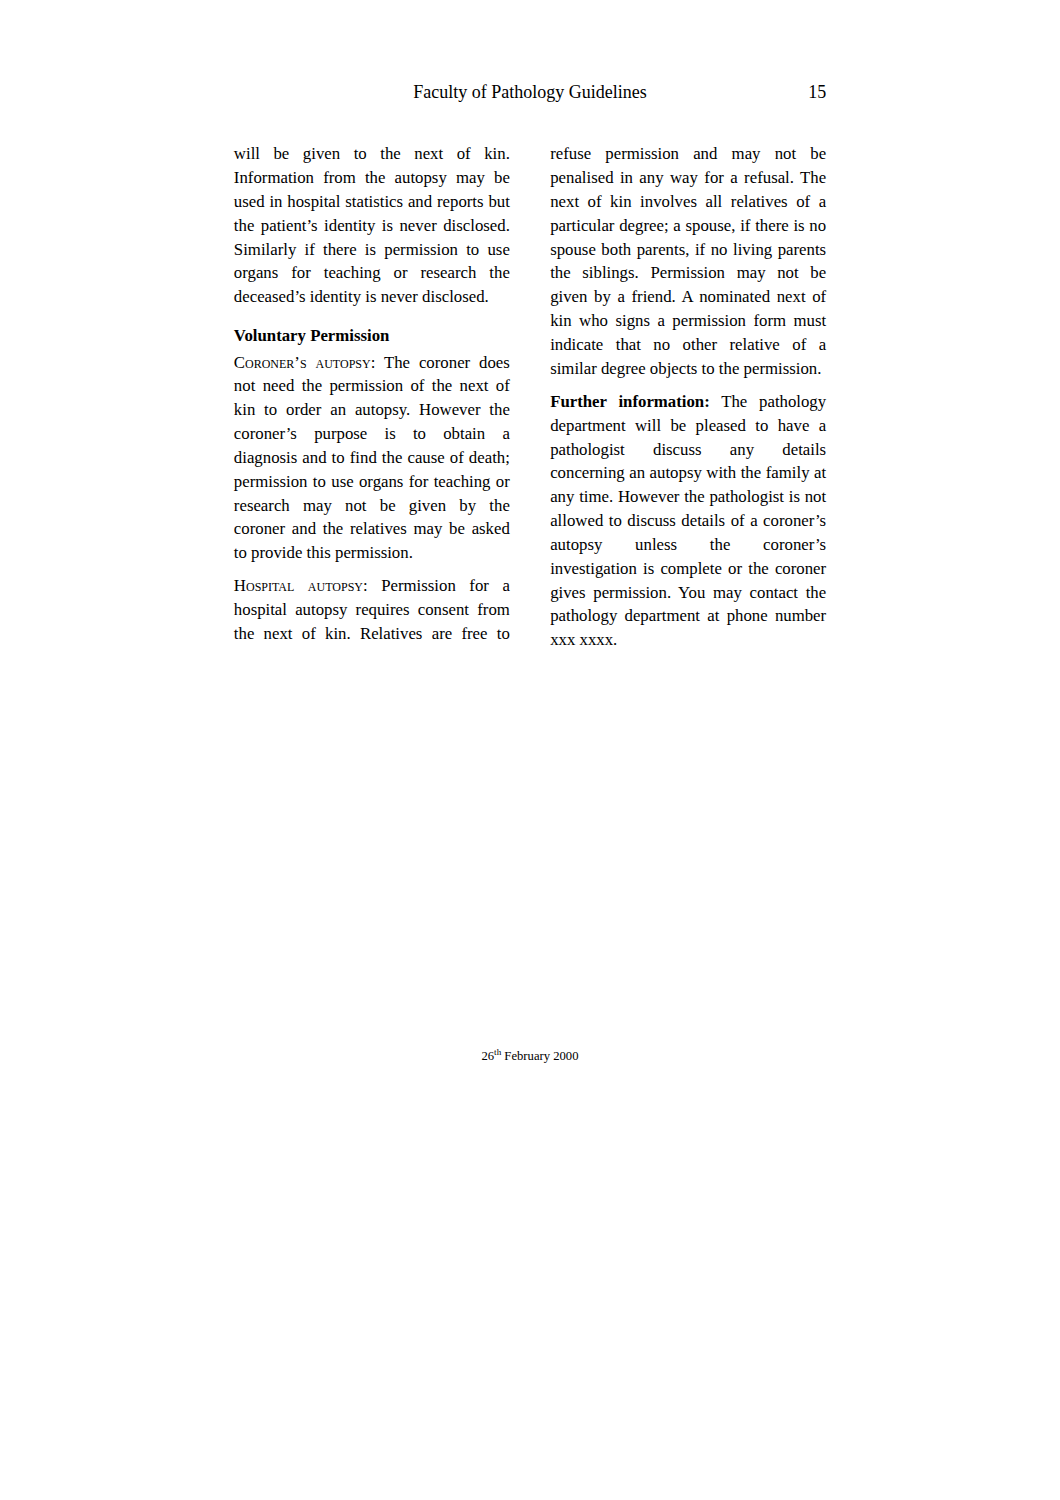Faculty of Pathology Guidelines 15
will be given to the next of kin. Information from the autopsy may be used in hospital statistics and reports but the patient’s identity is never disclosed. Similarly if there is permission to use organs for teaching or research the deceased’s identity is never disclosed.
Voluntary Permission
Coroner’s autopsy: The coroner does not need the permission of the next of kin to order an autopsy. However the coroner’s purpose is to obtain a diagnosis and to find the cause of death; permission to use organs for teaching or research may not be given by the coroner and the relatives may be asked to provide this permission.
Hospital autopsy: Permission for a hospital autopsy requires consent from the next of kin. Relatives are free to refuse permission and may not be penalised in any way for a refusal. The next of kin involves all relatives of a particular degree; a spouse, if there is no spouse both parents, if no living parents the siblings. Permission may not be given by a friend. A nominated next of kin who signs a permission form must indicate that no other relative of a similar degree objects to the permission.
Further information: The pathology department will be pleased to have a pathologist discuss any details concerning an autopsy with the family at any time. However the pathologist is not allowed to discuss details of a coroner’s autopsy unless the coroner’s investigation is complete or the coroner gives permission. You may contact the pathology department at phone number xxx xxxx.
26th February 2000